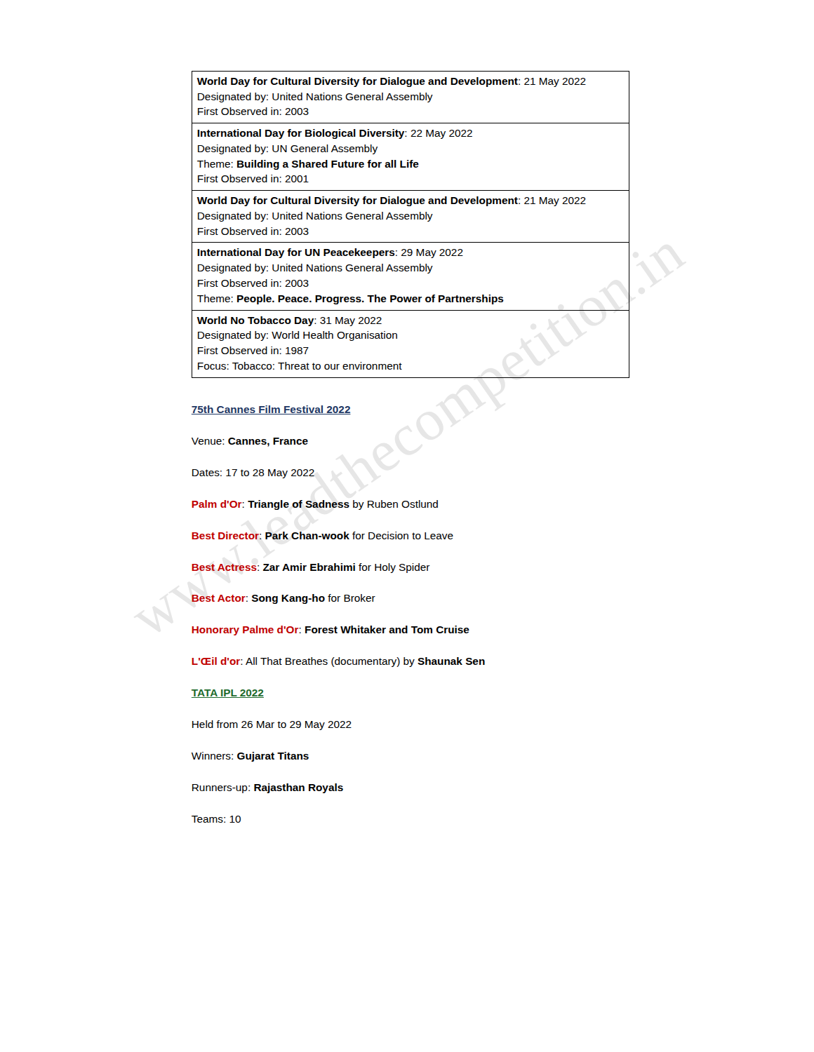www.leadthecompetition.in
| World Day for Cultural Diversity for Dialogue and Development : 21 May 2022 Designated by: United Nations General Assembly First Observed in: 2003 |
| International Day for Biological Diversity : 22 May 2022 Designated by: UN General Assembly Theme: Building a Shared Future for all Life First Observed in: 2001 |
| World Day for Cultural Diversity for Dialogue and Development : 21 May 2022 Designated by: United Nations General Assembly First Observed in: 2003 |
| International Day for UN Peacekeepers : 29 May 2022 Designated by: United Nations General Assembly First Observed in: 2003 Theme: People. Peace. Progress. The Power of Partnerships |
| World No Tobacco Day : 31 May 2022 Designated by: World Health Organisation First Observed in: 1987 Focus: Tobacco: Threat to our environment |
75th Cannes Film Festival 2022
Venue: Cannes, France
Dates: 17 to 28 May 2022
Palm d'Or: Triangle of Sadness by Ruben Ostlund
Best Director: Park Chan-wook for Decision to Leave
Best Actress: Zar Amir Ebrahimi for Holy Spider
Best Actor: Song Kang-ho for Broker
Honorary Palme d'Or: Forest Whitaker and Tom Cruise
L'Œil d'or: All That Breathes (documentary) by Shaunak Sen
TATA IPL 2022
Held from 26 Mar to 29 May 2022
Winners: Gujarat Titans
Runners-up: Rajasthan Royals
Teams: 10